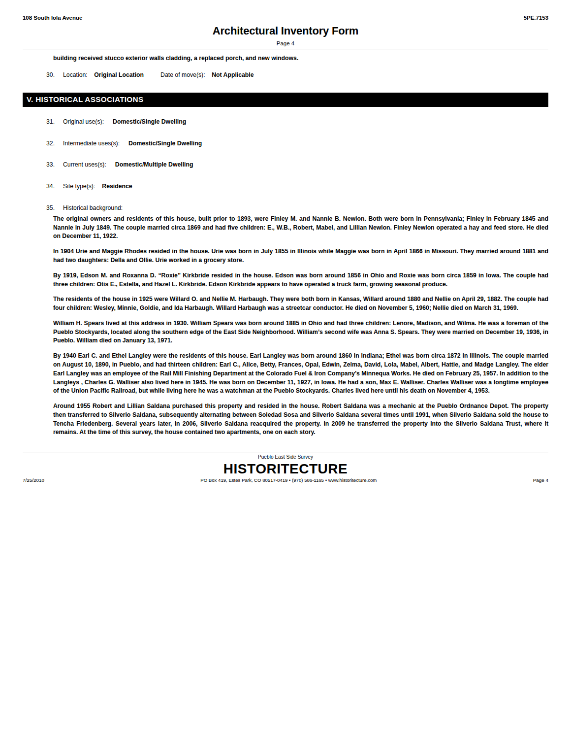108 South Iola Avenue 5PE.7153
Architectural Inventory Form
Page 4
building received stucco exterior walls cladding, a replaced porch, and new windows.
30. Location: Original Location Date of move(s): Not Applicable
V. HISTORICAL ASSOCIATIONS
31. Original use(s): Domestic/Single Dwelling
32. Intermediate uses(s): Domestic/Single Dwelling
33. Current uses(s): Domestic/Multiple Dwelling
34. Site type(s): Residence
35. Historical background:
The original owners and residents of this house, built prior to 1893, were Finley M. and Nannie B. Newlon. Both were born in Pennsylvania; Finley in February 1845 and Nannie in July 1849. The couple married circa 1869 and had five children: E., W.B., Robert, Mabel, and Lillian Newlon. Finley Newlon operated a hay and feed store. He died on December 11, 1922.
In 1904 Urie and Maggie Rhodes resided in the house. Urie was born in July 1855 in Illinois while Maggie was born in April 1866 in Missouri. They married around 1881 and had two daughters: Della and Ollie. Urie worked in a grocery store.
By 1919, Edson M. and Roxanna D. “Roxie” Kirkbride resided in the house. Edson was born around 1856 in Ohio and Roxie was born circa 1859 in Iowa. The couple had three children: Otis E., Estella, and Hazel L. Kirkbride. Edson Kirkbride appears to have operated a truck farm, growing seasonal produce.
The residents of the house in 1925 were Willard O. and Nellie M. Harbaugh. They were both born in Kansas, Willard around 1880 and Nellie on April 29, 1882. The couple had four children: Wesley, Minnie, Goldie, and Ida Harbaugh. Willard Harbaugh was a streetcar conductor. He died on November 5, 1960; Nellie died on March 31, 1969.
William H. Spears lived at this address in 1930. William Spears was born around 1885 in Ohio and had three children: Lenore, Madison, and Wilma. He was a foreman of the Pueblo Stockyards, located along the southern edge of the East Side Neighborhood. William’s second wife was Anna S. Spears. They were married on December 19, 1936, in Pueblo. William died on January 13, 1971.
By 1940 Earl C. and Ethel Langley were the residents of this house. Earl Langley was born around 1860 in Indiana; Ethel was born circa 1872 in Illinois. The couple married on August 10, 1890, in Pueblo, and had thirteen children: Earl C., Alice, Betty, Frances, Opal, Edwin, Zelma, David, Lola, Mabel, Albert, Hattie, and Madge Langley. The elder Earl Langley was an employee of the Rail Mill Finishing Department at the Colorado Fuel & Iron Company’s Minnequa Works. He died on February 25, 1957. In addition to the Langleys , Charles G. Walliser also lived here in 1945. He was born on December 11, 1927, in Iowa. He had a son, Max E. Walliser. Charles Walliser was a longtime employee of the Union Pacific Railroad, but while living here he was a watchman at the Pueblo Stockyards. Charles lived here until his death on November 4, 1953.
Around 1955 Robert and Lillian Saldana purchased this property and resided in the house. Robert Saldana was a mechanic at the Pueblo Ordnance Depot. The property then transferred to Silverio Saldana, subsequently alternating between Soledad Sosa and Silverio Saldana several times until 1991, when Silverio Saldana sold the house to Tencha Friedenberg. Several years later, in 2006, Silverio Saldana reacquired the property. In 2009 he transferred the property into the Silverio Saldana Trust, where it remains. At the time of this survey, the house contained two apartments, one on each story.
Pueblo East Side Survey
HISTORITECTURE
7/25/2010 PO Box 419, Estes Park, CO 80517-0419 • (970) 586-1165 • www.historitecture.com Page 4